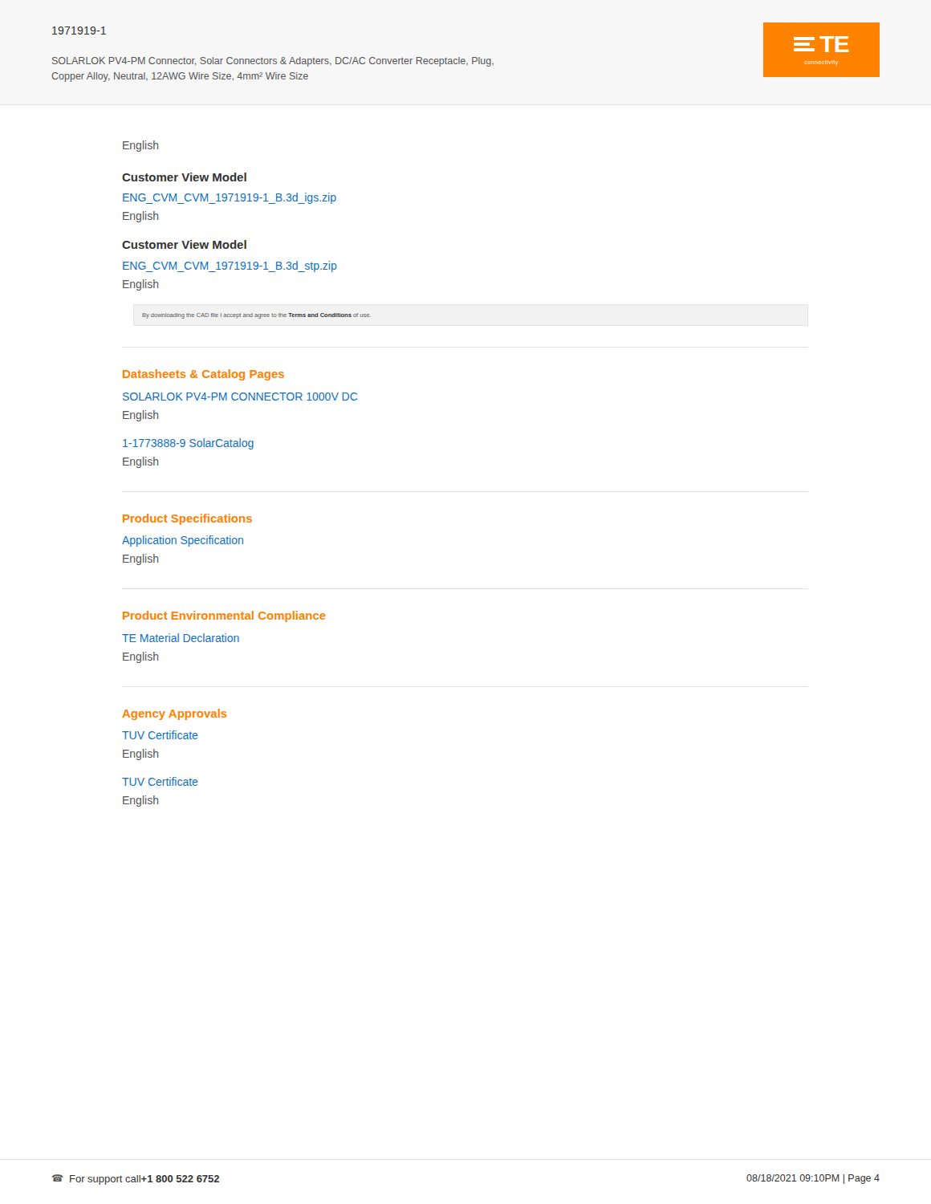1971919-1
SOLARLOK PV4-PM Connector, Solar Connectors & Adapters, DC/AC Converter Receptacle, Plug, Copper Alloy, Neutral, 12AWG Wire Size, 4mm² Wire Size
TE
connectivity
English
Customer View Model
ENG_CVM_CVM_1971919-1_B.3d_igs.zip
English
Customer View Model
ENG_CVM_CVM_1971919-1_B.3d_stp.zip
English
By downloading the CAD file I accept and agree to the Terms and Conditions of use.
Datasheets & Catalog Pages
SOLARLOK PV4-PM CONNECTOR 1000V DC
English
1-1773888-9 SolarCatalog
English
Product Specifications
Application Specification
English
Product Environmental Compliance
TE Material Declaration
English
Agency Approvals
TUV Certificate
English
TUV Certificate
English
☎ For support call+1 800 522 6752
08/18/2021 09:10PM | Page 4